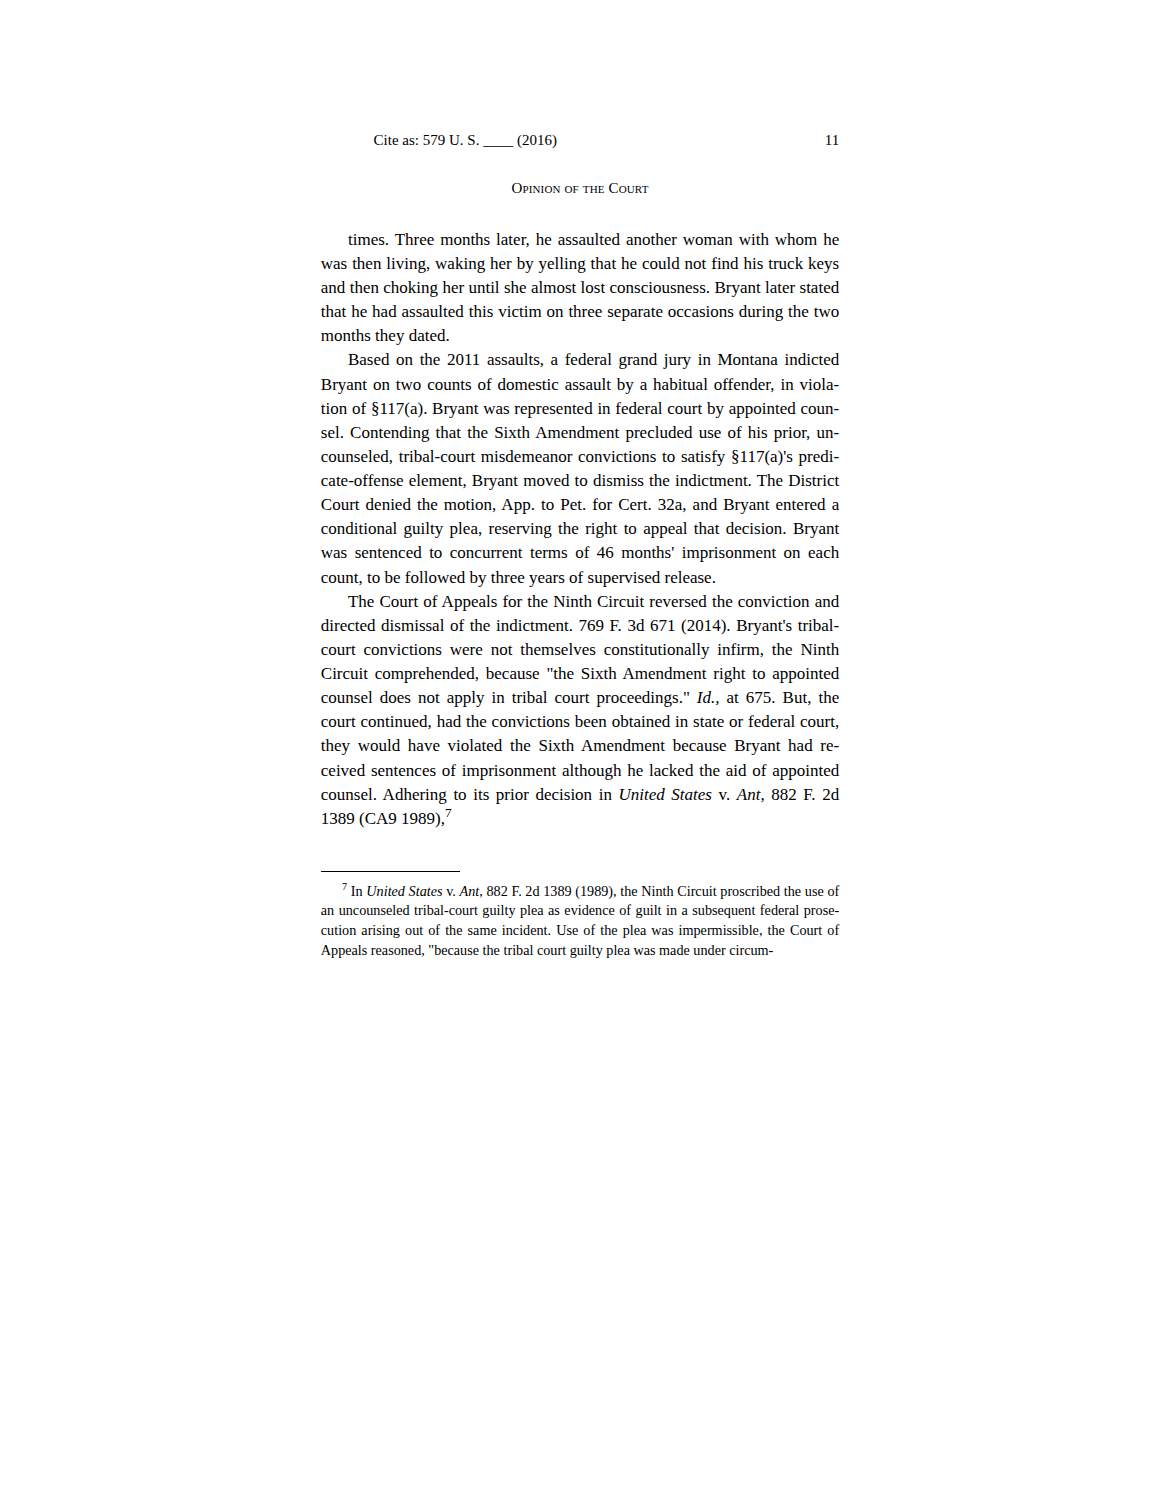Cite as: 579 U. S. ____ (2016) 11
Opinion of the Court
times. Three months later, he assaulted another woman with whom he was then living, waking her by yelling that he could not find his truck keys and then choking her until she almost lost consciousness. Bryant later stated that he had assaulted this victim on three separate occasions during the two months they dated.
Based on the 2011 assaults, a federal grand jury in Montana indicted Bryant on two counts of domestic assault by a habitual offender, in violation of §117(a). Bryant was represented in federal court by appointed counsel. Contending that the Sixth Amendment precluded use of his prior, uncounseled, tribal-court misdemeanor convictions to satisfy §117(a)'s predicate-offense element, Bryant moved to dismiss the indictment. The District Court denied the motion, App. to Pet. for Cert. 32a, and Bryant entered a conditional guilty plea, reserving the right to appeal that decision. Bryant was sentenced to concurrent terms of 46 months' imprisonment on each count, to be followed by three years of supervised release.
The Court of Appeals for the Ninth Circuit reversed the conviction and directed dismissal of the indictment. 769 F. 3d 671 (2014). Bryant's tribal-court convictions were not themselves constitutionally infirm, the Ninth Circuit comprehended, because "the Sixth Amendment right to appointed counsel does not apply in tribal court proceedings." Id., at 675. But, the court continued, had the convictions been obtained in state or federal court, they would have violated the Sixth Amendment because Bryant had received sentences of imprisonment although he lacked the aid of appointed counsel. Adhering to its prior decision in United States v. Ant, 882 F. 2d 1389 (CA9 1989),7
7 In United States v. Ant, 882 F. 2d 1389 (1989), the Ninth Circuit proscribed the use of an uncounseled tribal-court guilty plea as evidence of guilt in a subsequent federal prosecution arising out of the same incident. Use of the plea was impermissible, the Court of Appeals reasoned, "because the tribal court guilty plea was made under circum-